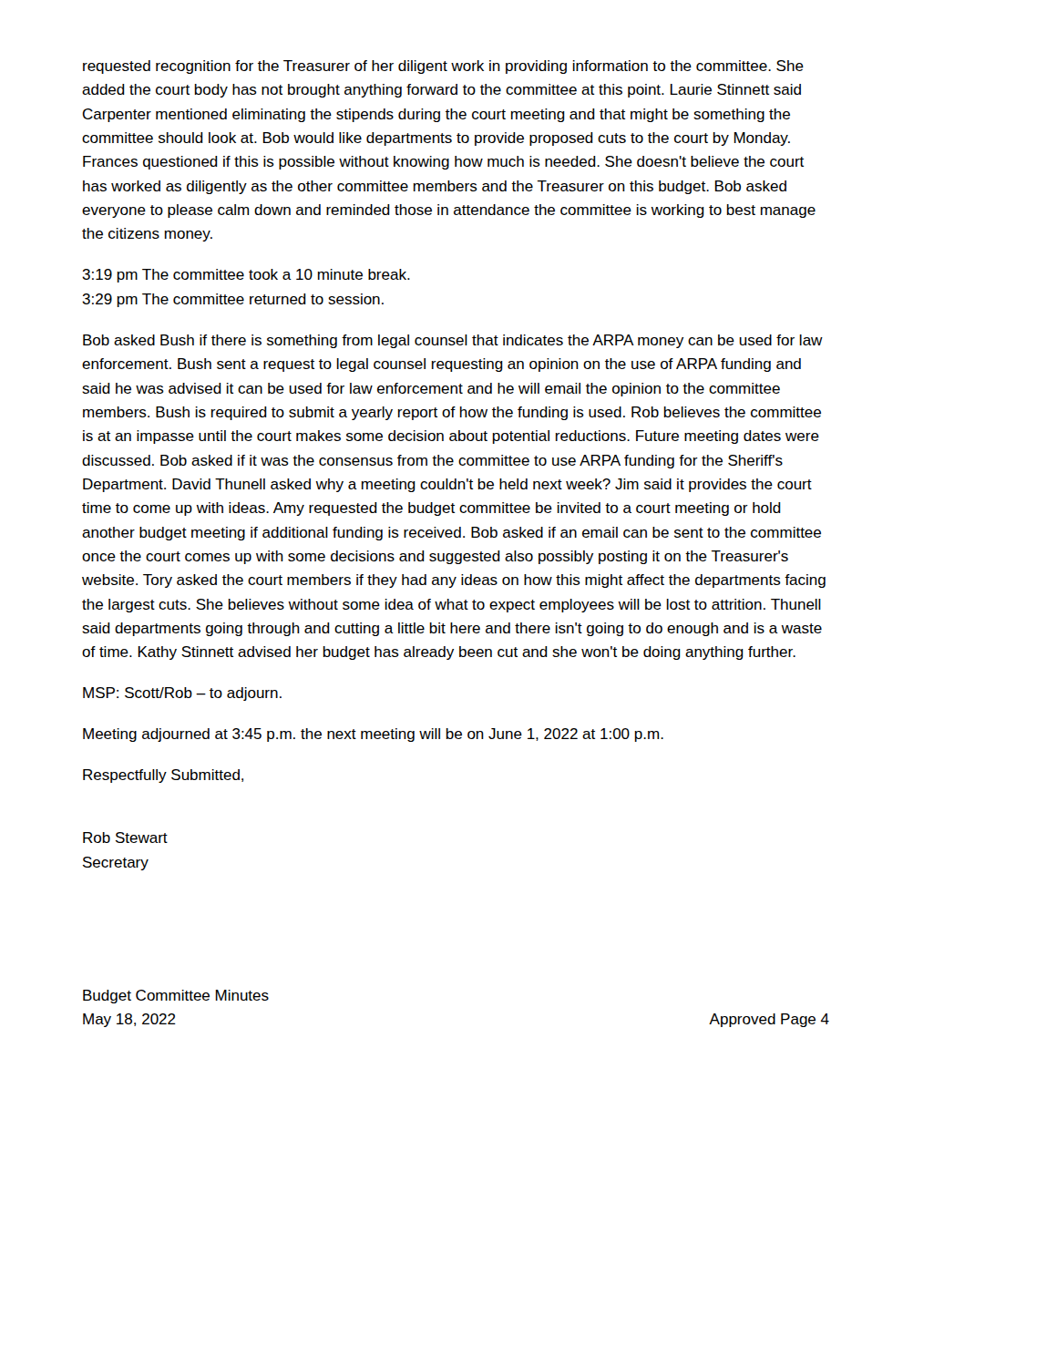requested recognition for the Treasurer of her diligent work in providing information to the committee. She added the court body has not brought anything forward to the committee at this point. Laurie Stinnett said Carpenter mentioned eliminating the stipends during the court meeting and that might be something the committee should look at. Bob would like departments to provide proposed cuts to the court by Monday. Frances questioned if this is possible without knowing how much is needed. She doesn't believe the court has worked as diligently as the other committee members and the Treasurer on this budget. Bob asked everyone to please calm down and reminded those in attendance the committee is working to best manage the citizens money.
3:19 pm The committee took a 10 minute break.
3:29 pm The committee returned to session.
Bob asked Bush if there is something from legal counsel that indicates the ARPA money can be used for law enforcement. Bush sent a request to legal counsel requesting an opinion on the use of ARPA funding and said he was advised it can be used for law enforcement and he will email the opinion to the committee members. Bush is required to submit a yearly report of how the funding is used. Rob believes the committee is at an impasse until the court makes some decision about potential reductions. Future meeting dates were discussed. Bob asked if it was the consensus from the committee to use ARPA funding for the Sheriff's Department. David Thunell asked why a meeting couldn't be held next week? Jim said it provides the court time to come up with ideas. Amy requested the budget committee be invited to a court meeting or hold another budget meeting if additional funding is received. Bob asked if an email can be sent to the committee once the court comes up with some decisions and suggested also possibly posting it on the Treasurer's website. Tory asked the court members if they had any ideas on how this might affect the departments facing the largest cuts. She believes without some idea of what to expect employees will be lost to attrition. Thunell said departments going through and cutting a little bit here and there isn't going to do enough and is a waste of time. Kathy Stinnett advised her budget has already been cut and she won't be doing anything further.
MSP: Scott/Rob – to adjourn.
Meeting adjourned at 3:45 p.m. the next meeting will be on June 1, 2022 at 1:00 p.m.
Respectfully Submitted,
Rob Stewart
Secretary
Budget Committee Minutes
May 18, 2022
Approved Page 4